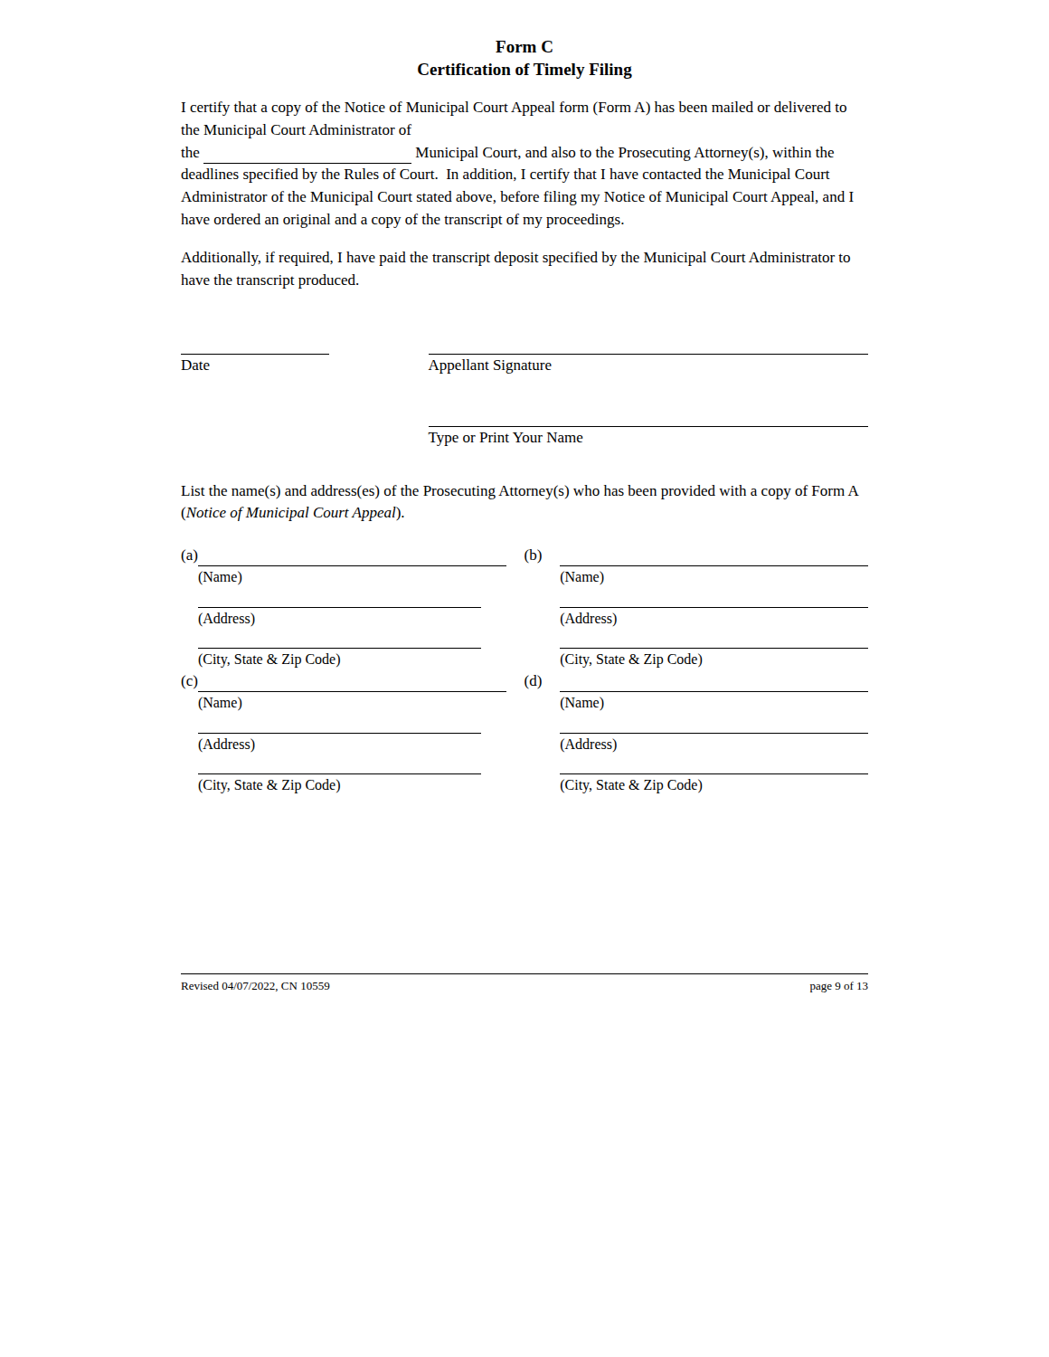Form CCertification of Timely Filing
I certify that a copy of the Notice of Municipal Court Appeal form (Form A) has been mailed or delivered to the Municipal Court Administrator of
the Municipal Court, and also to the Prosecuting Attorney(s), within the deadlines specified by the Rules of Court. In addition, I certify that I have contacted the Municipal Court Administrator of the Municipal Court stated above, before filing my Notice of Municipal Court Appeal, and I have ordered an original and a copy of the transcript of my proceedings.
Additionally, if required, I have paid the transcript deposit specified by the Municipal Court Administrator to have the transcript produced.
| Date | Appellant Signature |
| | Type or Print Your Name |
List the name(s) and address(es) of the Prosecuting Attorney(s) who has been provided with a copy of Form A (Notice of Municipal Court Appeal).
| (a) | | (b) | |
| | (Name) | | (Name) |
| | (Address) | | (Address) |
| | (City, State & Zip Code) | | (City, State & Zip Code) |
| (c) | | (d) | |
| | (Name) | | (Name) |
| | (Address) | | (Address) |
| | (City, State & Zip Code) | | (City, State & Zip Code) |
Revised 04/07/2022, CN 10559 page 9 of 13